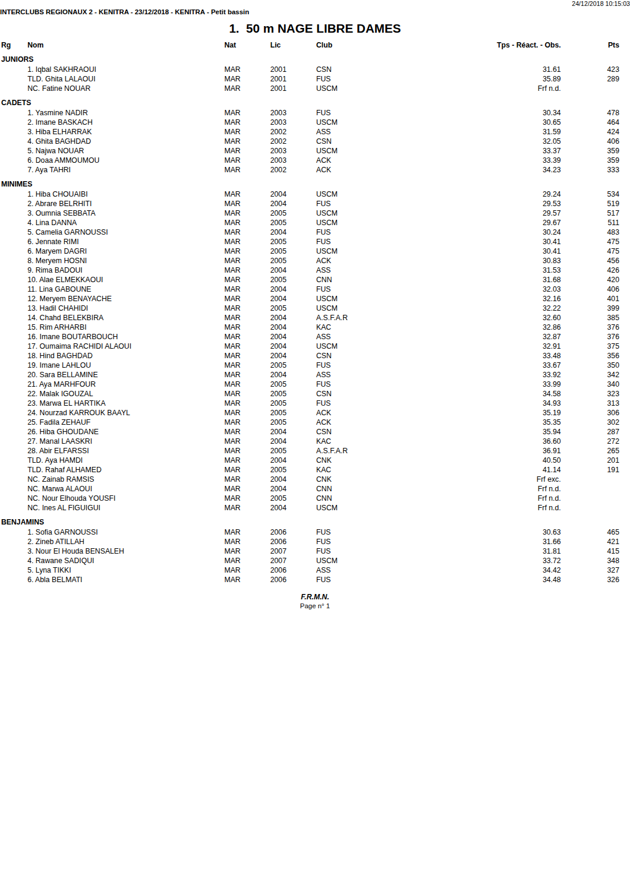24/12/2018 10:15:03
INTERCLUBS REGIONAUX 2 - KENITRA - 23/12/2018 - KENITRA - Petit bassin
1. 50 m NAGE LIBRE DAMES
| Rg | Nom | Nat | Lic | Club | Tps - Réact. - Obs. | Pts |
| --- | --- | --- | --- | --- | --- | --- |
| JUNIORS |
| | 1. Iqbal SAKHRAOUI | MAR | 2001 | CSN | 31.61 | 423 |
| | TLD. Ghita LALAOUI | MAR | 2001 | FUS | 35.89 | 289 |
| | NC. Fatine NOUAR | MAR | 2001 | USCM | Frf n.d. | |
| CADETS |
| | 1. Yasmine NADIR | MAR | 2003 | FUS | 30.34 | 478 |
| | 2. Imane BASKACH | MAR | 2003 | USCM | 30.65 | 464 |
| | 3. Hiba ELHARRAK | MAR | 2002 | ASS | 31.59 | 424 |
| | 4. Ghita BAGHDAD | MAR | 2002 | CSN | 32.05 | 406 |
| | 5. Najwa NOUAR | MAR | 2003 | USCM | 33.37 | 359 |
| | 6. Doaa AMMOUMOU | MAR | 2003 | ACK | 33.39 | 359 |
| | 7. Aya TAHRI | MAR | 2002 | ACK | 34.23 | 333 |
| MINIMES |
| | 1. Hiba CHOUAIBI | MAR | 2004 | USCM | 29.24 | 534 |
| | 2. Abrare BELRHITI | MAR | 2004 | FUS | 29.53 | 519 |
| | 3. Oumnia SEBBATA | MAR | 2005 | USCM | 29.57 | 517 |
| | 4. Lina DANNA | MAR | 2005 | USCM | 29.67 | 511 |
| | 5. Camelia GARNOUSSI | MAR | 2004 | FUS | 30.24 | 483 |
| | 6. Jennate RIMI | MAR | 2005 | FUS | 30.41 | 475 |
| | 6. Maryem DAGRI | MAR | 2005 | USCM | 30.41 | 475 |
| | 8. Meryem HOSNI | MAR | 2005 | ACK | 30.83 | 456 |
| | 9. Rima BADOUI | MAR | 2004 | ASS | 31.53 | 426 |
| | 10. Alae ELMEKKAOUI | MAR | 2005 | CNN | 31.68 | 420 |
| | 11. Lina GABOUNE | MAR | 2004 | FUS | 32.03 | 406 |
| | 12. Meryem BENAYACHE | MAR | 2004 | USCM | 32.16 | 401 |
| | 13. Hadil CHAHIDI | MAR | 2005 | USCM | 32.22 | 399 |
| | 14. Chahd BELEKBIRA | MAR | 2004 | A.S.F.A.R | 32.60 | 385 |
| | 15. Rim ARHARBI | MAR | 2004 | KAC | 32.86 | 376 |
| | 16. Imane BOUTARBOUCH | MAR | 2004 | ASS | 32.87 | 376 |
| | 17. Oumaima RACHIDI ALAOUI | MAR | 2004 | USCM | 32.91 | 375 |
| | 18. Hind BAGHDAD | MAR | 2004 | CSN | 33.48 | 356 |
| | 19. Imane LAHLOU | MAR | 2005 | FUS | 33.67 | 350 |
| | 20. Sara BELLAMINE | MAR | 2004 | ASS | 33.92 | 342 |
| | 21. Aya MARHFOUR | MAR | 2005 | FUS | 33.99 | 340 |
| | 22. Malak IGOUZAL | MAR | 2005 | CSN | 34.58 | 323 |
| | 23. Marwa EL HARTIKA | MAR | 2005 | FUS | 34.93 | 313 |
| | 24. Nourzad KARROUK BAAYL | MAR | 2005 | ACK | 35.19 | 306 |
| | 25. Fadila ZEHAUF | MAR | 2005 | ACK | 35.35 | 302 |
| | 26. Hiba GHOUDANE | MAR | 2004 | CSN | 35.94 | 287 |
| | 27. Manal LAASKRI | MAR | 2004 | KAC | 36.60 | 272 |
| | 28. Abir ELFARSSI | MAR | 2005 | A.S.F.A.R | 36.91 | 265 |
| | TLD. Aya HAMDI | MAR | 2004 | CNK | 40.50 | 201 |
| | TLD. Rahaf ALHAMED | MAR | 2005 | KAC | 41.14 | 191 |
| | NC. Zainab RAMSIS | MAR | 2004 | CNK | Frf exc. | |
| | NC. Marwa ALAOUI | MAR | 2004 | CNN | Frf n.d. | |
| | NC. Nour Elhouda YOUSFI | MAR | 2005 | CNN | Frf n.d. | |
| | NC. Ines AL FIGUIGUI | MAR | 2004 | USCM | Frf n.d. | |
| BENJAMINS |
| | 1. Sofia GARNOUSSI | MAR | 2006 | FUS | 30.63 | 465 |
| | 2. Zineb ATILLAH | MAR | 2006 | FUS | 31.66 | 421 |
| | 3. Nour El Houda BENSALEH | MAR | 2007 | FUS | 31.81 | 415 |
| | 4. Rawane SADIQUI | MAR | 2007 | USCM | 33.72 | 348 |
| | 5. Lyna TIKKI | MAR | 2006 | ASS | 34.42 | 327 |
| | 6. Abla BELMATI | MAR | 2006 | FUS | 34.48 | 326 |
F.R.M.N.
Page n° 1